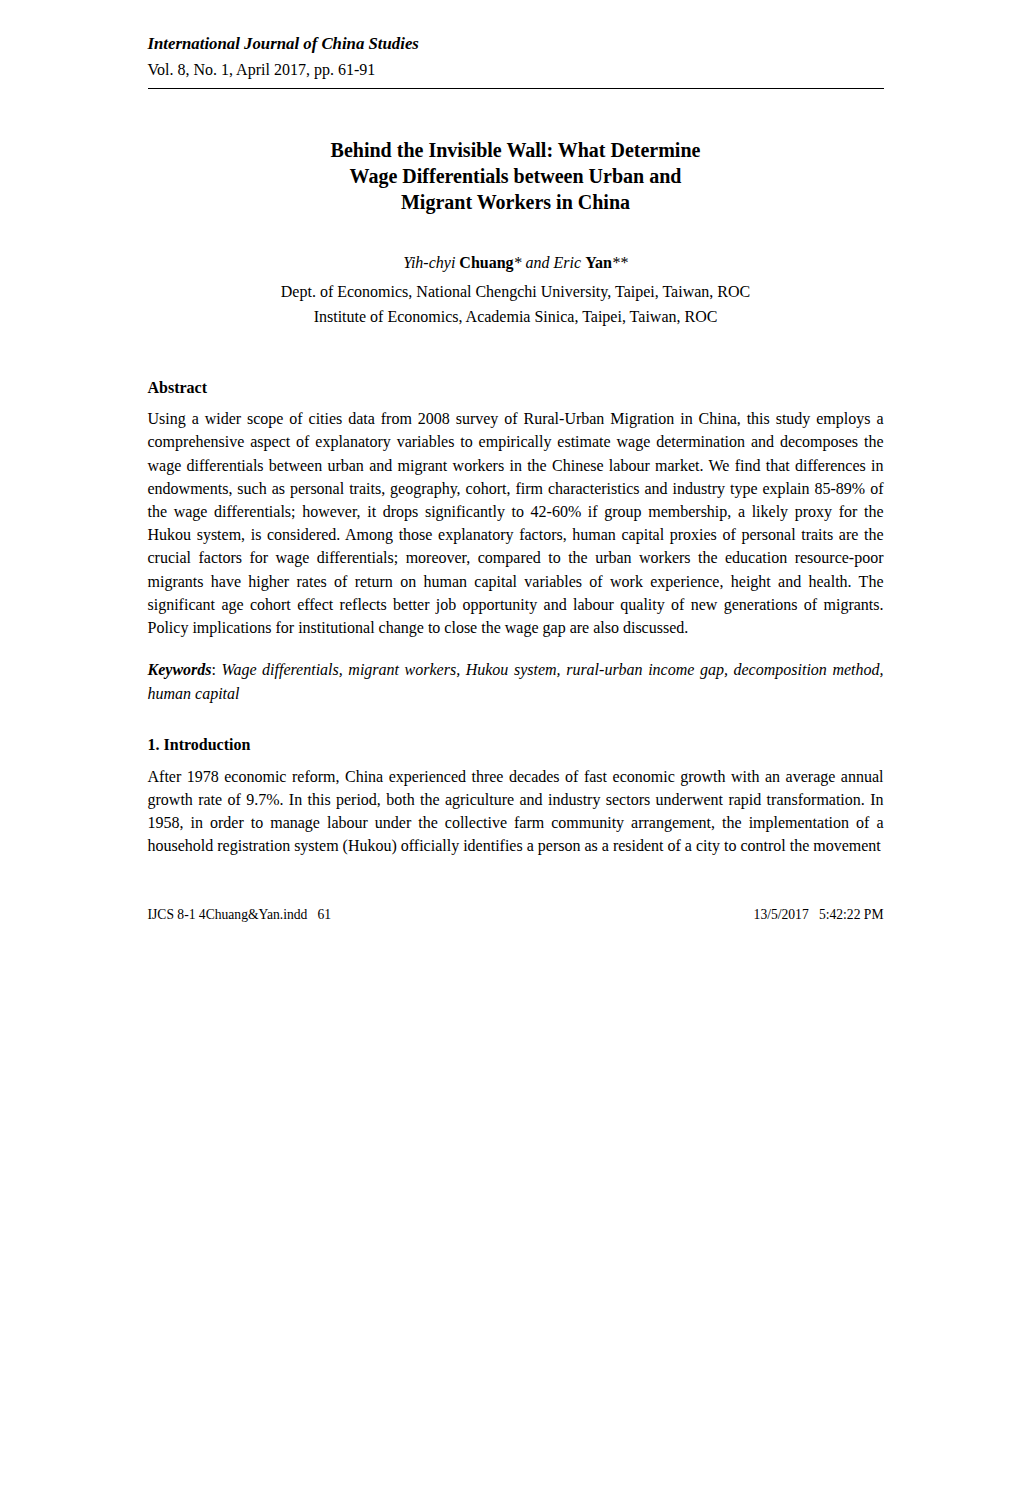International Journal of China Studies
Vol. 8, No. 1, April 2017, pp. 61-91
Behind the Invisible Wall: What Determine
Wage Differentials between Urban and
Migrant Workers in China
Yih-chyi Chuang* and Eric Yan**
Dept. of Economics, National Chengchi University, Taipei, Taiwan, ROC
Institute of Economics, Academia Sinica, Taipei, Taiwan, ROC
Abstract
Using a wider scope of cities data from 2008 survey of Rural-Urban Migration in China, this study employs a comprehensive aspect of explanatory variables to empirically estimate wage determination and decomposes the wage differentials between urban and migrant workers in the Chinese labour market. We find that differences in endowments, such as personal traits, geography, cohort, firm characteristics and industry type explain 85-89% of the wage differentials; however, it drops significantly to 42-60% if group membership, a likely proxy for the Hukou system, is considered. Among those explanatory factors, human capital proxies of personal traits are the crucial factors for wage differentials; moreover, compared to the urban workers the education resource-poor migrants have higher rates of return on human capital variables of work experience, height and health. The significant age cohort effect reflects better job opportunity and labour quality of new generations of migrants. Policy implications for institutional change to close the wage gap are also discussed.
Keywords: Wage differentials, migrant workers, Hukou system, rural-urban income gap, decomposition method, human capital
1. Introduction
After 1978 economic reform, China experienced three decades of fast economic growth with an average annual growth rate of 9.7%. In this period, both the agriculture and industry sectors underwent rapid transformation. In 1958, in order to manage labour under the collective farm community arrangement, the implementation of a household registration system (Hukou) officially identifies a person as a resident of a city to control the movement
IJCS 8-1 4Chuang&Yan.indd 61 13/5/2017 5:42:22 PM